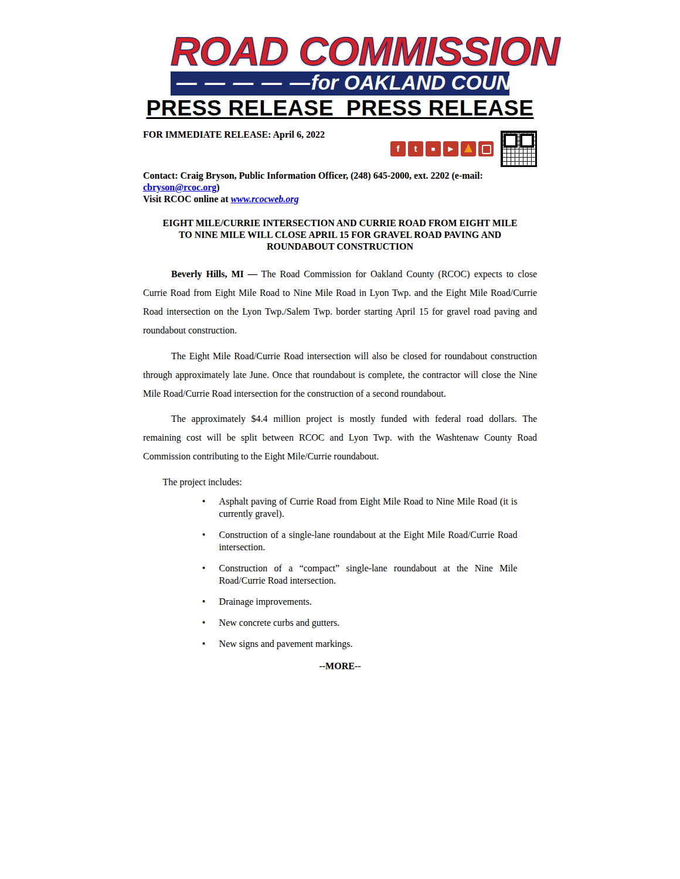ROAD COMMISSION — — — — —for OAKLAND COUNTY
PRESS RELEASE PRESS RELEASE
f t ■ ►
FOR IMMEDIATE RELEASE: April 6, 2022
Contact: Craig Bryson, Public Information Officer, (248) 645-2000, ext. 2202 (e-mail: cbryson@rcoc.org)
Visit RCOC online at www.rcocweb.org
Eight Mile/Currie Intersection and Currie Road from Eight Mile to Nine Mile Will Close April 15 for Gravel Road Paving and Roundabout Construction
Beverly Hills, MI — The Road Commission for Oakland County (RCOC) expects to close Currie Road from Eight Mile Road to Nine Mile Road in Lyon Twp. and the Eight Mile Road/Currie Road intersection on the Lyon Twp./Salem Twp. border starting April 15 for gravel road paving and roundabout construction.
The Eight Mile Road/Currie Road intersection will also be closed for roundabout construction through approximately late June. Once that roundabout is complete, the contractor will close the Nine Mile Road/Currie Road intersection for the construction of a second roundabout.
The approximately $4.4 million project is mostly funded with federal road dollars. The remaining cost will be split between RCOC and Lyon Twp. with the Washtenaw County Road Commission contributing to the Eight Mile/Currie roundabout.
The project includes:
Asphalt paving of Currie Road from Eight Mile Road to Nine Mile Road (it is currently gravel).
Construction of a single-lane roundabout at the Eight Mile Road/Currie Road intersection.
Construction of a “compact” single-lane roundabout at the Nine Mile Road/Currie Road intersection.
Drainage improvements.
New concrete curbs and gutters.
New signs and pavement markings.
--MORE--